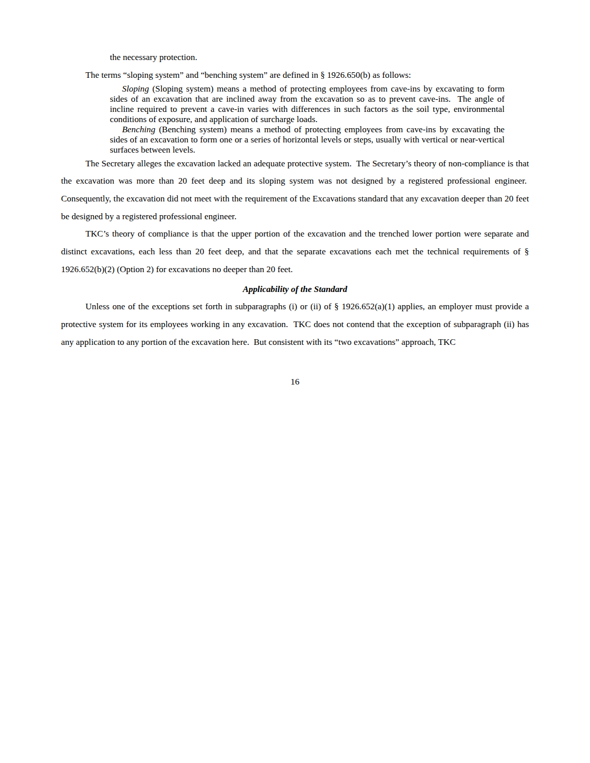the necessary protection.
The terms “sloping system” and “benching system” are defined in § 1926.650(b) as follows:
Sloping (Sloping system) means a method of protecting employees from cave-ins by excavating to form sides of an excavation that are inclined away from the excavation so as to prevent cave-ins. The angle of incline required to prevent a cave-in varies with differences in such factors as the soil type, environmental conditions of exposure, and application of surcharge loads.
Benching (Benching system) means a method of protecting employees from cave-ins by excavating the sides of an excavation to form one or a series of horizontal levels or steps, usually with vertical or near-vertical surfaces between levels.
The Secretary alleges the excavation lacked an adequate protective system. The Secretary’s theory of non-compliance is that the excavation was more than 20 feet deep and its sloping system was not designed by a registered professional engineer. Consequently, the excavation did not meet with the requirement of the Excavations standard that any excavation deeper than 20 feet be designed by a registered professional engineer.
TKC’s theory of compliance is that the upper portion of the excavation and the trenched lower portion were separate and distinct excavations, each less than 20 feet deep, and that the separate excavations each met the technical requirements of § 1926.652(b)(2) (Option 2) for excavations no deeper than 20 feet.
Applicability of the Standard
Unless one of the exceptions set forth in subparagraphs (i) or (ii) of § 1926.652(a)(1) applies, an employer must provide a protective system for its employees working in any excavation. TKC does not contend that the exception of subparagraph (ii) has any application to any portion of the excavation here. But consistent with its “two excavations” approach, TKC
16